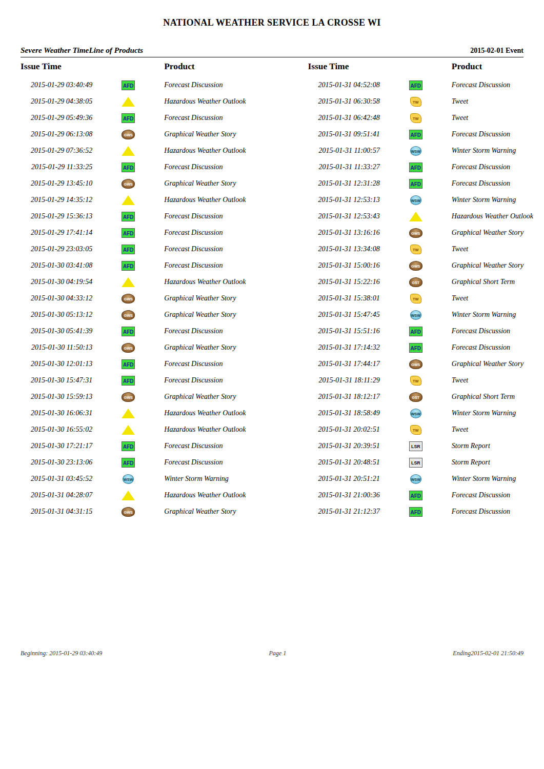NATIONAL WEATHER SERVICE LA CROSSE WI
Severe Weather TimeLine of Products 2015-02-01 Event
| Issue Time | Product | | Issue Time | Product |
| --- | --- | --- | --- | --- |
| 2015-01-29 03:40:49 | AFD | Forecast Discussion | | 2015-01-31 04:52:08 | AFD | Forecast Discussion |
| 2015-01-29 04:38:05 | | Hazardous Weather Outlook | | 2015-01-31 06:30:58 | TW | Tweet |
| 2015-01-29 05:49:36 | AFD | Forecast Discussion | | 2015-01-31 06:42:48 | TW | Tweet |
| 2015-01-29 06:13:08 | GWS | Graphical Weather Story | | 2015-01-31 09:51:41 | AFD | Forecast Discussion |
| 2015-01-29 07:36:52 | | Hazardous Weather Outlook | | 2015-01-31 11:00:57 | WSW | Winter Storm Warning |
| 2015-01-29 11:33:25 | AFD | Forecast Discussion | | 2015-01-31 11:33:27 | AFD | Forecast Discussion |
| 2015-01-29 13:45:10 | GWS | Graphical Weather Story | | 2015-01-31 12:31:28 | AFD | Forecast Discussion |
| 2015-01-29 14:35:12 | | Hazardous Weather Outlook | | 2015-01-31 12:53:13 | WSW | Winter Storm Warning |
| 2015-01-29 15:36:13 | AFD | Forecast Discussion | | 2015-01-31 12:53:43 | | Hazardous Weather Outlook |
| 2015-01-29 17:41:14 | AFD | Forecast Discussion | | 2015-01-31 13:16:16 | GWS | Graphical Weather Story |
| 2015-01-29 23:03:05 | AFD | Forecast Discussion | | 2015-01-31 13:34:08 | TW | Tweet |
| 2015-01-30 03:41:08 | AFD | Forecast Discussion | | 2015-01-31 15:00:16 | GWS | Graphical Weather Story |
| 2015-01-30 04:19:54 | | Hazardous Weather Outlook | | 2015-01-31 15:22:16 | GST | Graphical Short Term |
| 2015-01-30 04:33:12 | GWS | Graphical Weather Story | | 2015-01-31 15:38:01 | TW | Tweet |
| 2015-01-30 05:13:12 | GWS | Graphical Weather Story | | 2015-01-31 15:47:45 | WSW | Winter Storm Warning |
| 2015-01-30 05:41:39 | AFD | Forecast Discussion | | 2015-01-31 15:51:16 | AFD | Forecast Discussion |
| 2015-01-30 11:50:13 | GWS | Graphical Weather Story | | 2015-01-31 17:14:32 | AFD | Forecast Discussion |
| 2015-01-30 12:01:13 | AFD | Forecast Discussion | | 2015-01-31 17:44:17 | GWS | Graphical Weather Story |
| 2015-01-30 15:47:31 | AFD | Forecast Discussion | | 2015-01-31 18:11:29 | TW | Tweet |
| 2015-01-30 15:59:13 | GWS | Graphical Weather Story | | 2015-01-31 18:12:17 | GST | Graphical Short Term |
| 2015-01-30 16:06:31 | | Hazardous Weather Outlook | | 2015-01-31 18:58:49 | WSW | Winter Storm Warning |
| 2015-01-30 16:55:02 | | Hazardous Weather Outlook | | 2015-01-31 20:02:51 | TW | Tweet |
| 2015-01-30 17:21:17 | AFD | Forecast Discussion | | 2015-01-31 20:39:51 | LSR | Storm Report |
| 2015-01-30 23:13:06 | AFD | Forecast Discussion | | 2015-01-31 20:48:51 | LSR | Storm Report |
| 2015-01-31 03:45:52 | WSW | Winter Storm Warning | | 2015-01-31 20:51:21 | WSW | Winter Storm Warning |
| 2015-01-31 04:28:07 | | Hazardous Weather Outlook | | 2015-01-31 21:00:36 | AFD | Forecast Discussion |
| 2015-01-31 04:31:15 | GWS | Graphical Weather Story | | 2015-01-31 21:12:37 | AFD | Forecast Discussion |
Beginning: 2015-01-29 03:40:49 Page 1 Ending2015-02-01 21:50:49